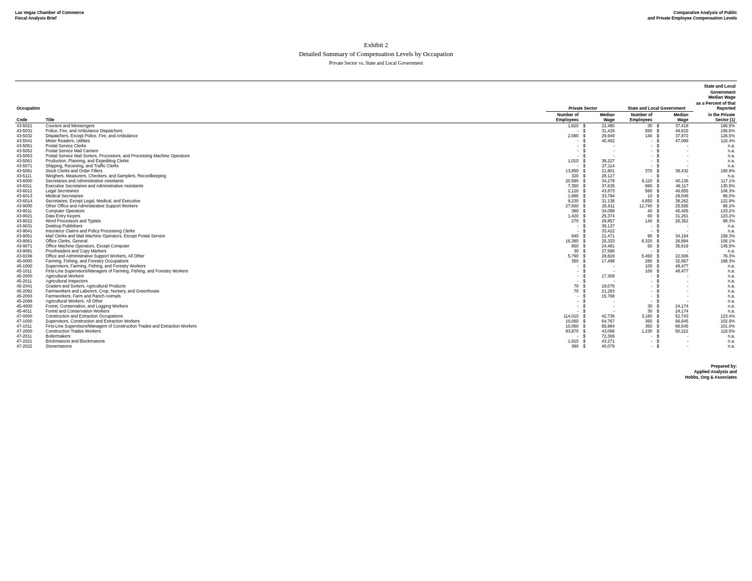Las Vegas Chamber of Commerce
Fiscal Analysis Brief
Comparative Analysis of Public
and Private Employee Compensation Levels
Exhibit 2
Detailed Summary of Compensation Levels by Occupation
Private Sector vs. State and Local Government
| | | | State and Local |
| --- | --- | --- | --- |
| | | | Government Median Wage |
| Occupation | | Private Sector | State and Local Government | as a Percent of that Reported |
| Code | Title | Number of Employees | | Median Wage | Number of Employees | | Median Wage | in the Private Sector (1) |
| 43-5021 | Couriers and Messengers | 1,820 | $ | 22,480 | 30 | $ | 37,418 | 166.5% |
| 43-5031 | Police, Fire, and Ambulance Dispatchers | - | $ | 31,429 | 550 | $ | 48,915 | 155.6% |
| 43-5032 | Dispatchers, Except Police, Fire, and Ambulance | 2,090 | $ | 29,949 | 140 | $ | 37,872 | 126.5% |
| 43-5041 | Meter Readers, Utilities | - | $ | 40,462 | - | $ | 47,099 | 116.4% |
| 43-5051 | Postal Service Clerks | - | $ | - | - | $ | - | n.a. |
| 43-5052 | Postal Service Mail Carriers | - | $ | - | - | $ | - | n.a. |
| 43-5053 | Postal Service Mail Sorters, Processors, and Processing Machine Operators | - | $ | - | - | $ | - | n.a. |
| 43-5061 | Production, Planning, and Expediting Clerks | 1,010 | $ | 38,227 | - | $ | - | n.a. |
| 43-5071 | Shipping, Receiving, and Traffic Clerks | - | $ | 27,114 | - | $ | - | n.a. |
| 43-5081 | Stock Clerks and Order Fillers | 13,850 | $ | 21,801 | 370 | $ | 39,432 | 180.9% |
| 43-5111 | Weighers, Measurers, Checkers, and Samplers, Recordkeeping | 320 | $ | 28,127 | - | $ | - | n.a. |
| 43-6000 | Secretaries and Administrative Assistants | 20,590 | $ | 34,278 | 6,110 | $ | 40,136 | 117.1% |
| 43-6011 | Executive Secretaries and Administrative Assistants | 7,350 | $ | 37,635 | 890 | $ | 49,117 | 130.5% |
| 43-6012 | Legal Secretaries | 2,120 | $ | 43,873 | 560 | $ | 46,655 | 106.3% |
| 43-6013 | Medical Secretaries | 1,890 | $ | 33,794 | 10 | $ | 29,048 | 86.0% |
| 43-6014 | Secretaries, Except Legal, Medical, and Executive | 9,230 | $ | 31,138 | 4,650 | $ | 38,262 | 122.9% |
| 43-9000 | Other Office and Administrative Support Workers | 27,660 | $ | 26,611 | 12,740 | $ | 25,595 | 96.2% |
| 43-9011 | Computer Operators | 380 | $ | 34,088 | 40 | $ | 45,405 | 133.2% |
| 43-9021 | Data Entry Keyers | 1,420 | $ | 25,374 | 60 | $ | 31,261 | 123.2% |
| 43-9022 | Word Processors and Typists | 270 | $ | 29,857 | 140 | $ | 26,352 | 88.3% |
| 43-9031 | Desktop Publishers | - | $ | 36,137 | - | $ | - | n.a. |
| 43-9041 | Insurance Claims and Policy Processing Clerks | - | $ | 33,422 | - | $ | - | n.a. |
| 43-9051 | Mail Clerks and Mail Machine Operators, Except Postal Service | 940 | $ | 21,471 | 90 | $ | 34,194 | 159.3% |
| 43-9061 | Office Clerks, General | 16,380 | $ | 25,333 | 6,320 | $ | 26,884 | 106.1% |
| 43-9071 | Office Machine Operators, Except Computer | 950 | $ | 24,481 | 50 | $ | 35,619 | 145.5% |
| 43-9081 | Proofreaders and Copy Markers | 30 | $ | 27,586 | - | $ | - | n.a. |
| 43-9199 | Office and Administrative Support Workers, All Other | 5,790 | $ | 28,829 | 5,450 | $ | 22,006 | 76.3% |
| 45-0000 | Farming, Fishing, and Forestry Occupations | 350 | $ | 17,498 | 280 | $ | 32,957 | 188.3% |
| 45-1000 | Supervisors, Farming, Fishing, and Forestry Workers | - | $ | - | 100 | $ | 48,477 | n.a. |
| 45-1011 | First-Line Supervisors/Managers of Farming, Fishing, and Forestry Workers | - | $ | - | 100 | $ | 48,477 | n.a. |
| 45-2000 | Agricultural Workers | - | $ | 17,309 | - | $ | - | n.a. |
| 45-2011 | Agricultural Inspectors | - | $ | - | - | $ | - | n.a. |
| 45-2041 | Graders and Sorters, Agricultural Products | 70 | $ | 18,076 | - | $ | - | n.a. |
| 45-2092 | Farmworkers and Laborers, Crop, Nursery, and Greenhouse | 70 | $ | 21,283 | - | $ | - | n.a. |
| 45-2093 | Farmworkers, Farm and Ranch Animals | - | $ | 15,768 | - | $ | - | n.a. |
| 45-2099 | Agricultural Workers, All Other | - | $ | - | - | $ | - | n.a. |
| 45-4000 | Forest, Conservation, and Logging Workers | - | $ | - | 30 | $ | 24,174 | n.a. |
| 45-4011 | Forest and Conservation Workers | - | $ | - | 30 | $ | 24,174 | n.a. |
| 47-0000 | Construction and Extraction Occupations | 114,010 | $ | 42,736 | 3,180 | $ | 52,743 | 123.4% |
| 47-1000 | Supervisors, Construction and Extraction Workers | 10,060 | $ | 64,767 | 350 | $ | 66,645 | 102.9% |
| 47-1011 | First-Line Supervisors/Managers of Construction Trades and Extraction Workers | 10,060 | $ | 65,984 | 350 | $ | 66,645 | 101.0% |
| 47-2000 | Construction Trades Workers | 83,870 | $ | 43,096 | 1,230 | $ | 50,222 | 116.5% |
| 47-2011 | Boilermakers | - | $ | 72,306 | - | $ | - | n.a. |
| 47-2021 | Brickmasons and Blockmasons | 1,910 | $ | 43,271 | - | $ | - | n.a. |
| 47-2022 | Stonemasons | 390 | $ | 40,079 | - | $ | - | n.a. |
Prepared by:
Applied Analysis and
Hobbs, Ong & Associates